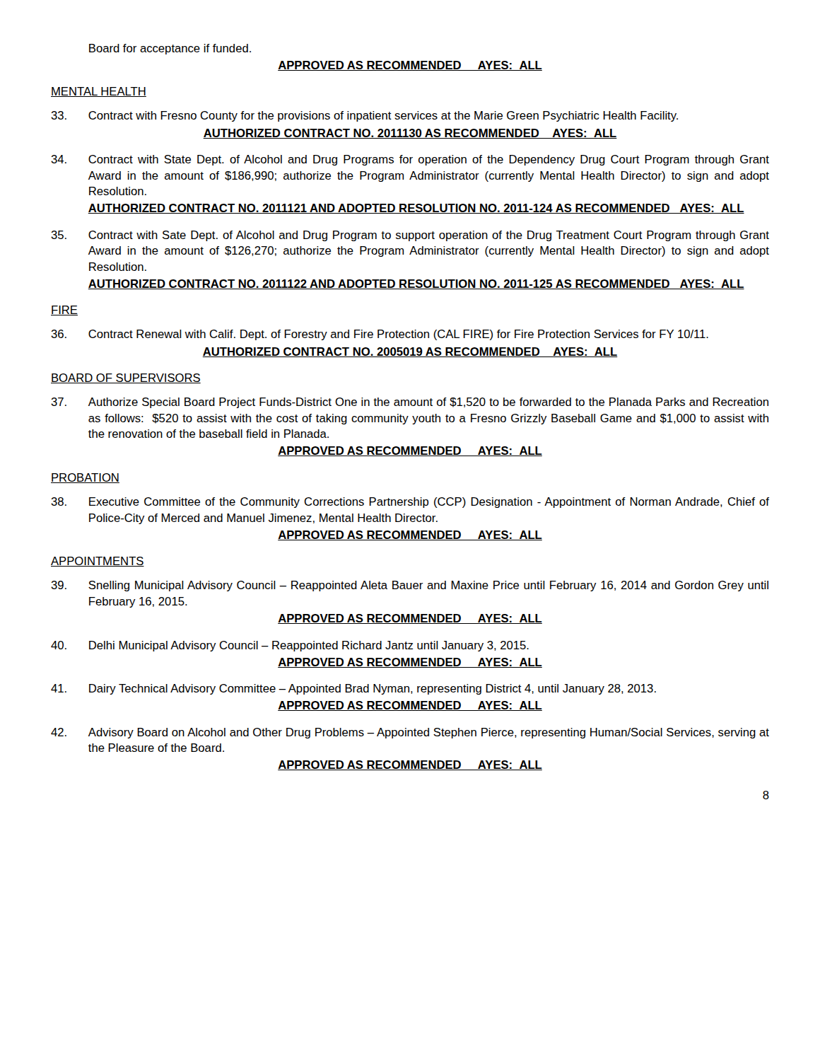Board for acceptance if funded.
APPROVED AS RECOMMENDED AYES: ALL
MENTAL HEALTH
33.
Contract with Fresno County for the provisions of inpatient services at the Marie Green Psychiatric Health Facility.
AUTHORIZED CONTRACT NO. 2011130 AS RECOMMENDED AYES: ALL
34.
Contract with State Dept. of Alcohol and Drug Programs for operation of the Dependency Drug Court Program through Grant Award in the amount of $186,990; authorize the Program Administrator (currently Mental Health Director) to sign and adopt Resolution.
AUTHORIZED CONTRACT NO. 2011121 AND ADOPTED RESOLUTION NO. 2011-124 AS RECOMMENDED AYES: ALL
35.
Contract with Sate Dept. of Alcohol and Drug Program to support operation of the Drug Treatment Court Program through Grant Award in the amount of $126,270; authorize the Program Administrator (currently Mental Health Director) to sign and adopt Resolution.
AUTHORIZED CONTRACT NO. 2011122 AND ADOPTED RESOLUTION NO. 2011-125 AS RECOMMENDED AYES: ALL
FIRE
36.
Contract Renewal with Calif. Dept. of Forestry and Fire Protection (CAL FIRE) for Fire Protection Services for FY 10/11.
AUTHORIZED CONTRACT NO. 2005019 AS RECOMMENDED AYES: ALL
BOARD OF SUPERVISORS
37.
Authorize Special Board Project Funds-District One in the amount of $1,520 to be forwarded to the Planada Parks and Recreation as follows: $520 to assist with the cost of taking community youth to a Fresno Grizzly Baseball Game and $1,000 to assist with the renovation of the baseball field in Planada.
APPROVED AS RECOMMENDED AYES: ALL
PROBATION
38.
Executive Committee of the Community Corrections Partnership (CCP) Designation - Appointment of Norman Andrade, Chief of Police-City of Merced and Manuel Jimenez, Mental Health Director.
APPROVED AS RECOMMENDED AYES: ALL
APPOINTMENTS
39.
Snelling Municipal Advisory Council – Reappointed Aleta Bauer and Maxine Price until February 16, 2014 and Gordon Grey until February 16, 2015.
APPROVED AS RECOMMENDED AYES: ALL
40.
Delhi Municipal Advisory Council – Reappointed Richard Jantz until January 3, 2015.
APPROVED AS RECOMMENDED AYES: ALL
41.
Dairy Technical Advisory Committee – Appointed Brad Nyman, representing District 4, until January 28, 2013.
APPROVED AS RECOMMENDED AYES: ALL
42.
Advisory Board on Alcohol and Other Drug Problems – Appointed Stephen Pierce, representing Human/Social Services, serving at the Pleasure of the Board.
APPROVED AS RECOMMENDED AYES: ALL
8